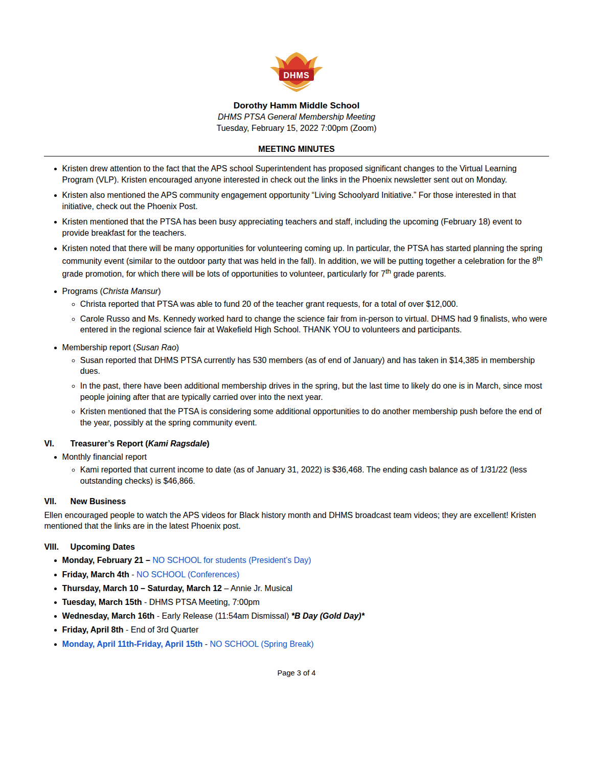DHMS
Dorothy Hamm Middle School
DHMS PTSA General Membership Meeting
Tuesday, February 15, 2022 7:00pm (Zoom)
MEETING MINUTES
Kristen drew attention to the fact that the APS school Superintendent has proposed significant changes to the Virtual Learning Program (VLP). Kristen encouraged anyone interested in check out the links in the Phoenix newsletter sent out on Monday.
Kristen also mentioned the APS community engagement opportunity “Living Schoolyard Initiative.” For those interested in that initiative, check out the Phoenix Post.
Kristen mentioned that the PTSA has been busy appreciating teachers and staff, including the upcoming (February 18) event to provide breakfast for the teachers.
Kristen noted that there will be many opportunities for volunteering coming up. In particular, the PTSA has started planning the spring community event (similar to the outdoor party that was held in the fall). In addition, we will be putting together a celebration for the 8th grade promotion, for which there will be lots of opportunities to volunteer, particularly for 7th grade parents.
Programs (Christa Mansur)
Christa reported that PTSA was able to fund 20 of the teacher grant requests, for a total of over $12,000.
Carole Russo and Ms. Kennedy worked hard to change the science fair from in-person to virtual. DHMS had 9 finalists, who were entered in the regional science fair at Wakefield High School. THANK YOU to volunteers and participants.
Membership report (Susan Rao)
Susan reported that DHMS PTSA currently has 530 members (as of end of January) and has taken in $14,385 in membership dues.
In the past, there have been additional membership drives in the spring, but the last time to likely do one is in March, since most people joining after that are typically carried over into the next year.
Kristen mentioned that the PTSA is considering some additional opportunities to do another membership push before the end of the year, possibly at the spring community event.
VI. Treasurer’s Report (Kami Ragsdale)
Monthly financial report
Kami reported that current income to date (as of January 31, 2022) is $36,468. The ending cash balance as of 1/31/22 (less outstanding checks) is $46,866.
VII. New Business
Ellen encouraged people to watch the APS videos for Black history month and DHMS broadcast team videos; they are excellent! Kristen mentioned that the links are in the latest Phoenix post.
VIII. Upcoming Dates
Monday, February 21 – NO SCHOOL for students (President’s Day)
Friday, March 4th - NO SCHOOL (Conferences)
Thursday, March 10 – Saturday, March 12 – Annie Jr. Musical
Tuesday, March 15th - DHMS PTSA Meeting, 7:00pm
Wednesday, March 16th - Early Release (11:54am Dismissal) *B Day (Gold Day)*
Friday, April 8th - End of 3rd Quarter
Monday, April 11th-Friday, April 15th - NO SCHOOL (Spring Break)
Page 3 of 4